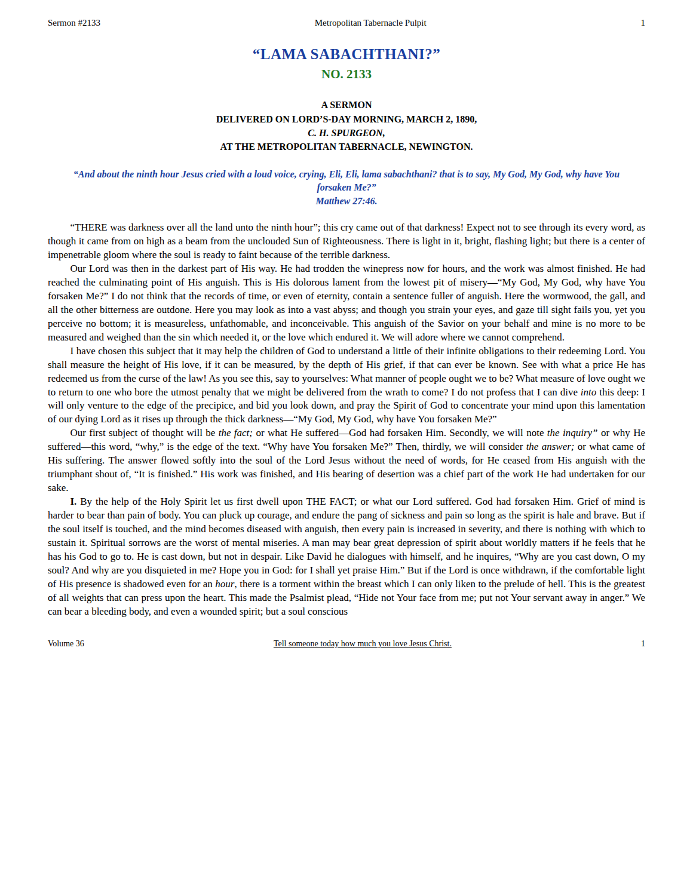Sermon #2133
Metropolitan Tabernacle Pulpit
1
“LAMA SABACHTHANI?”
NO. 2133
A SERMON
DELIVERED ON LORD’S-DAY MORNING, MARCH 2, 1890,
C. H. SPURGEON,
AT THE METROPOLITAN TABERNACLE, NEWINGTON.
“And about the ninth hour Jesus cried with a loud voice, crying, Eli, Eli, lama sabachthani? that is to say, My God, My God, why have You forsaken Me?” Matthew 27:46.
“THERE was darkness over all the land unto the ninth hour”; this cry came out of that darkness! Expect not to see through its every word, as though it came from on high as a beam from the unclouded Sun of Righteousness. There is light in it, bright, flashing light; but there is a center of impenetrable gloom where the soul is ready to faint because of the terrible darkness.
Our Lord was then in the darkest part of His way. He had trodden the winepress now for hours, and the work was almost finished. He had reached the culminating point of His anguish. This is His dolorous lament from the lowest pit of misery—“My God, My God, why have You forsaken Me?” I do not think that the records of time, or even of eternity, contain a sentence fuller of anguish. Here the wormwood, the gall, and all the other bitterness are outdone. Here you may look as into a vast abyss; and though you strain your eyes, and gaze till sight fails you, yet you perceive no bottom; it is measureless, unfathomable, and inconceivable. This anguish of the Savior on your behalf and mine is no more to be measured and weighed than the sin which needed it, or the love which endured it. We will adore where we cannot comprehend.
I have chosen this subject that it may help the children of God to understand a little of their infinite obligations to their redeeming Lord. You shall measure the height of His love, if it can be measured, by the depth of His grief, if that can ever be known. See with what a price He has redeemed us from the curse of the law! As you see this, say to yourselves: What manner of people ought we to be? What measure of love ought we to return to one who bore the utmost penalty that we might be delivered from the wrath to come? I do not profess that I can dive into this deep: I will only venture to the edge of the precipice, and bid you look down, and pray the Spirit of God to concentrate your mind upon this lamentation of our dying Lord as it rises up through the thick darkness—“My God, My God, why have You forsaken Me?”
Our first subject of thought will be the fact; or what He suffered—God had forsaken Him. Secondly, we will note the inquiry” or why He suffered—this word, “why,” is the edge of the text. “Why have You forsaken Me?” Then, thirdly, we will consider the answer; or what came of His suffering. The answer flowed softly into the soul of the Lord Jesus without the need of words, for He ceased from His anguish with the triumphant shout of, “It is finished.” His work was finished, and His bearing of desertion was a chief part of the work He had undertaken for our sake.
I. By the help of the Holy Spirit let us first dwell upon THE FACT; or what our Lord suffered. God had forsaken Him. Grief of mind is harder to bear than pain of body. You can pluck up courage, and endure the pang of sickness and pain so long as the spirit is hale and brave. But if the soul itself is touched, and the mind becomes diseased with anguish, then every pain is increased in severity, and there is nothing with which to sustain it. Spiritual sorrows are the worst of mental miseries. A man may bear great depression of spirit about worldly matters if he feels that he has his God to go to. He is cast down, but not in despair. Like David he dialogues with himself, and he inquires, “Why are you cast down, O my soul? And why are you disquieted in me? Hope you in God: for I shall yet praise Him.” But if the Lord is once withdrawn, if the comfortable light of His presence is shadowed even for an hour, there is a torment within the breast which I can only liken to the prelude of hell. This is the greatest of all weights that can press upon the heart. This made the Psalmist plead, “Hide not Your face from me; put not Your servant away in anger.” We can bear a bleeding body, and even a wounded spirit; but a soul conscious
Volume 36
Tell someone today how much you love Jesus Christ.
1